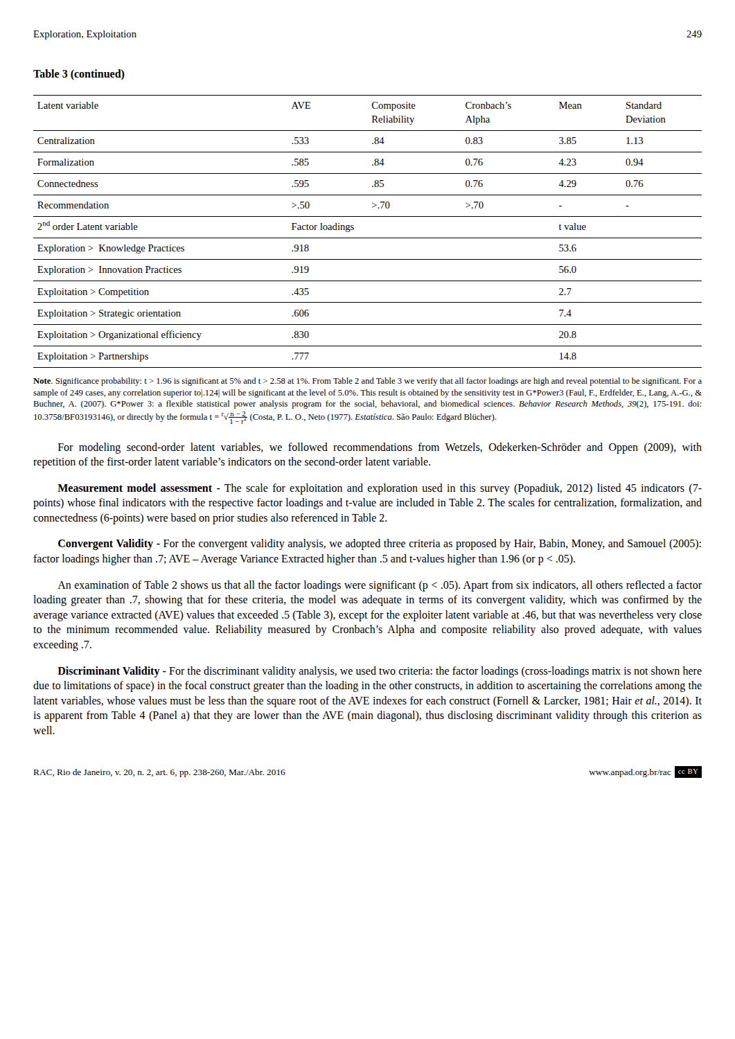Exploration, Exploitation 249
Table 3 (continued)
| Latent variable | AVE | Composite Reliability | Cronbach’s Alpha | Mean | Standard Deviation |
| --- | --- | --- | --- | --- | --- |
| Centralization | .533 | .84 | 0.83 | 3.85 | 1.13 |
| Formalization | .585 | .84 | 0.76 | 4.23 | 0.94 |
| Connectedness | .595 | .85 | 0.76 | 4.29 | 0.76 |
| Recommendation | >.50 | >.70 | >.70 | - | - |
| 2 nd order Latent variable | Factor loadings | t value |
| Exploration > Knowledge Practices | .918 | 53.6 |
| Exploration > Innovation Practices | .919 | 56.0 |
| Exploitation > Competition | .435 | 2.7 |
| Exploitation > Strategic orientation | .606 | 7.4 |
| Exploitation > Organizational efficiency | .830 | 20.8 |
| Exploitation > Partnerships | .777 | 14.8 |
Note. Significance probability: t > 1.96 is significant at 5% and t > 2.58 at 1%. From Table 2 and Table 3 we verify that all factor loadings are high and reveal potential to be significant. For a sample of 249 cases, any correlation superior to|.124| will be significant at the level of 5.0%. This result is obtained by the sensitivity test in G*Power3 (Faul, F., Erdfelder, E., Lang, A.-G., & Buchner, A. (2007). G*Power 3: a flexible statistical power analysis program for the social, behavioral, and biomedical sciences. Behavior Research Methods, 39(2), 175-191. doi: 10.3758/BF03193146), or directly by the formula t = r√n − 21 − r2 (Costa, P. L. O., Neto (1977). Estatística. São Paulo: Edgard Blücher).
For modeling second-order latent variables, we followed recommendations from Wetzels, Odekerken-Schröder and Oppen (2009), with repetition of the first-order latent variable’s indicators on the second-order latent variable.
Measurement model assessment - The scale for exploitation and exploration used in this survey (Popadiuk, 2012) listed 45 indicators (7-points) whose final indicators with the respective factor loadings and t-value are included in Table 2. The scales for centralization, formalization, and connectedness (6-points) were based on prior studies also referenced in Table 2.
Convergent Validity - For the convergent validity analysis, we adopted three criteria as proposed by Hair, Babin, Money, and Samouel (2005): factor loadings higher than .7; AVE – Average Variance Extracted higher than .5 and t-values higher than 1.96 (or p < .05).
An examination of Table 2 shows us that all the factor loadings were significant (p < .05). Apart from six indicators, all others reflected a factor loading greater than .7, showing that for these criteria, the model was adequate in terms of its convergent validity, which was confirmed by the average variance extracted (AVE) values that exceeded .5 (Table 3), except for the exploiter latent variable at .46, but that was nevertheless very close to the minimum recommended value. Reliability measured by Cronbach’s Alpha and composite reliability also proved adequate, with values exceeding .7.
Discriminant Validity - For the discriminant validity analysis, we used two criteria: the factor loadings (cross-loadings matrix is not shown here due to limitations of space) in the focal construct greater than the loading in the other constructs, in addition to ascertaining the correlations among the latent variables, whose values must be less than the square root of the AVE indexes for each construct (Fornell & Larcker, 1981; Hair et al., 2014). It is apparent from Table 4 (Panel a) that they are lower than the AVE (main diagonal), thus disclosing discriminant validity through this criterion as well.
RAC, Rio de Janeiro, v. 20, n. 2, art. 6, pp. 238-260, Mar./Abr. 2016 www.anpad.org.br/rac cc BY